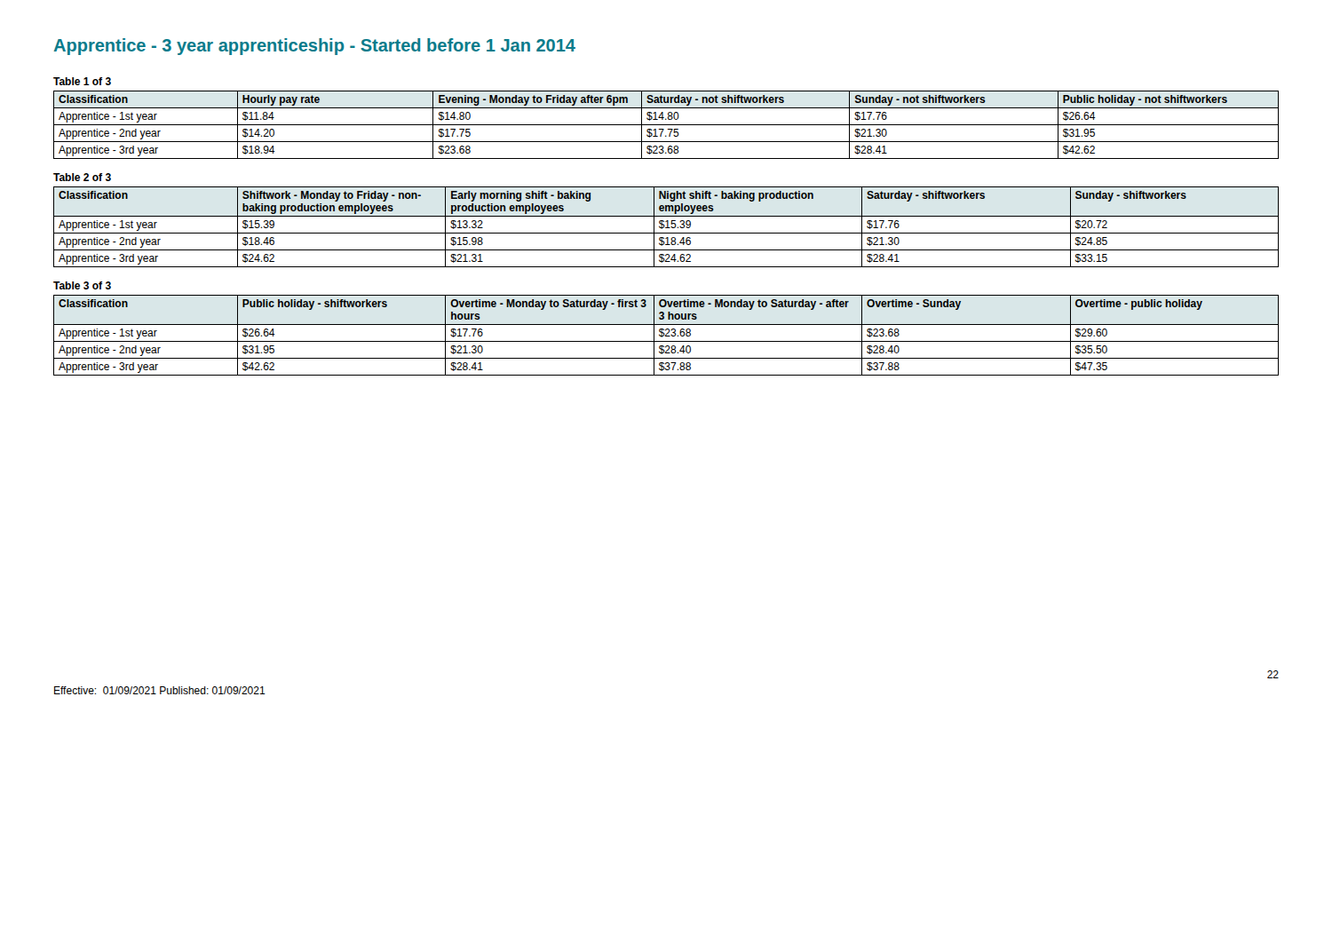Apprentice - 3 year apprenticeship - Started before 1 Jan 2014
Table 1 of 3
| Classification | Hourly pay rate | Evening - Monday to Friday after 6pm | Saturday - not shiftworkers | Sunday - not shiftworkers | Public holiday - not shiftworkers |
| --- | --- | --- | --- | --- | --- |
| Apprentice - 1st year | $11.84 | $14.80 | $14.80 | $17.76 | $26.64 |
| Apprentice - 2nd year | $14.20 | $17.75 | $17.75 | $21.30 | $31.95 |
| Apprentice - 3rd year | $18.94 | $23.68 | $23.68 | $28.41 | $42.62 |
Table 2 of 3
| Classification | Shiftwork - Monday to Friday - non-baking production employees | Early morning shift - baking production employees | Night shift - baking production employees | Saturday - shiftworkers | Sunday - shiftworkers |
| --- | --- | --- | --- | --- | --- |
| Apprentice - 1st year | $15.39 | $13.32 | $15.39 | $17.76 | $20.72 |
| Apprentice - 2nd year | $18.46 | $15.98 | $18.46 | $21.30 | $24.85 |
| Apprentice - 3rd year | $24.62 | $21.31 | $24.62 | $28.41 | $33.15 |
Table 3 of 3
| Classification | Public holiday - shiftworkers | Overtime - Monday to Saturday - first 3 hours | Overtime - Monday to Saturday - after 3 hours | Overtime - Sunday | Overtime - public holiday |
| --- | --- | --- | --- | --- | --- |
| Apprentice - 1st year | $26.64 | $17.76 | $23.68 | $23.68 | $29.60 |
| Apprentice - 2nd year | $31.95 | $21.30 | $28.40 | $28.40 | $35.50 |
| Apprentice - 3rd year | $42.62 | $28.41 | $37.88 | $37.88 | $47.35 |
22
Effective: 01/09/2021 Published: 01/09/2021